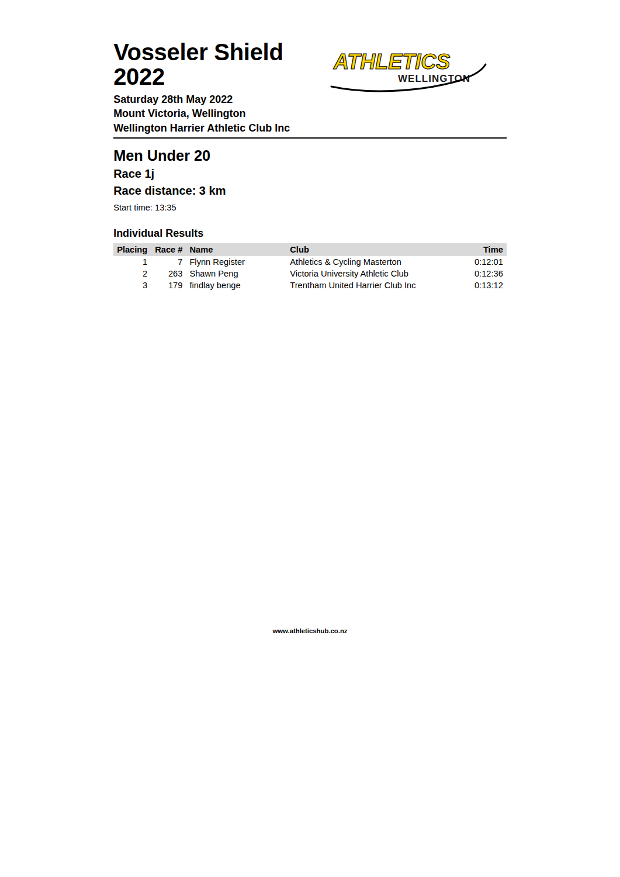Vosseler Shield 2022
Saturday 28th May 2022
Mount Victoria, Wellington
Wellington Harrier Athletic Club Inc
ATHLETICS WELLINGTON
Men Under 20
Race 1j
Race distance: 3 km
Start time: 13:35
Individual Results
| Placing | Race # | Name | Club | Time |
| --- | --- | --- | --- | --- |
| 1 | 7 | Flynn Register | Athletics & Cycling Masterton | 0:12:01 |
| 2 | 263 | Shawn Peng | Victoria University Athletic Club | 0:12:36 |
| 3 | 179 | findlay benge | Trentham United Harrier Club Inc | 0:13:12 |
www.athleticshub.co.nz